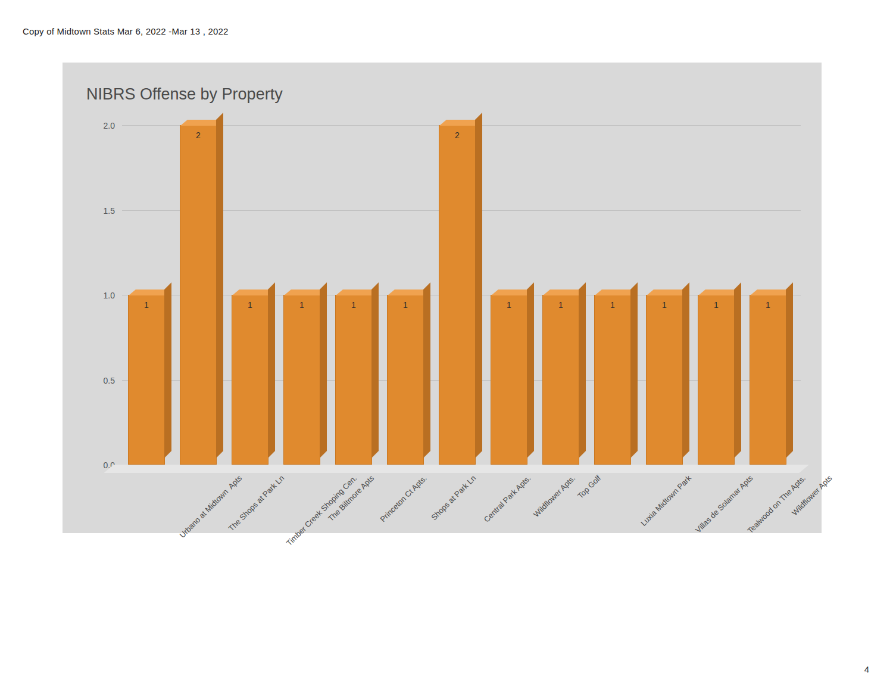Copy of Midtown Stats Mar 6, 2022 -Mar 13 , 2022
NIBRS Offense by Property
2.0
1.5
1.0
0.5
0.0
1
2
1
1
1
1
2
1
1
1
1
1
1
Urbano at Midtown Apts
The Shops at Park Ln
Timber Creek Shoping Cen.
The Biltmore Apts
Princeton Ct Apts.
Shops at Park Ln
Central Park Apts.
Wildflower Apts.
Top Golf
Luxia Midtown Park
Villas de Solamar Apts
Tealwood on The Apts.
Wildflower Apts
4